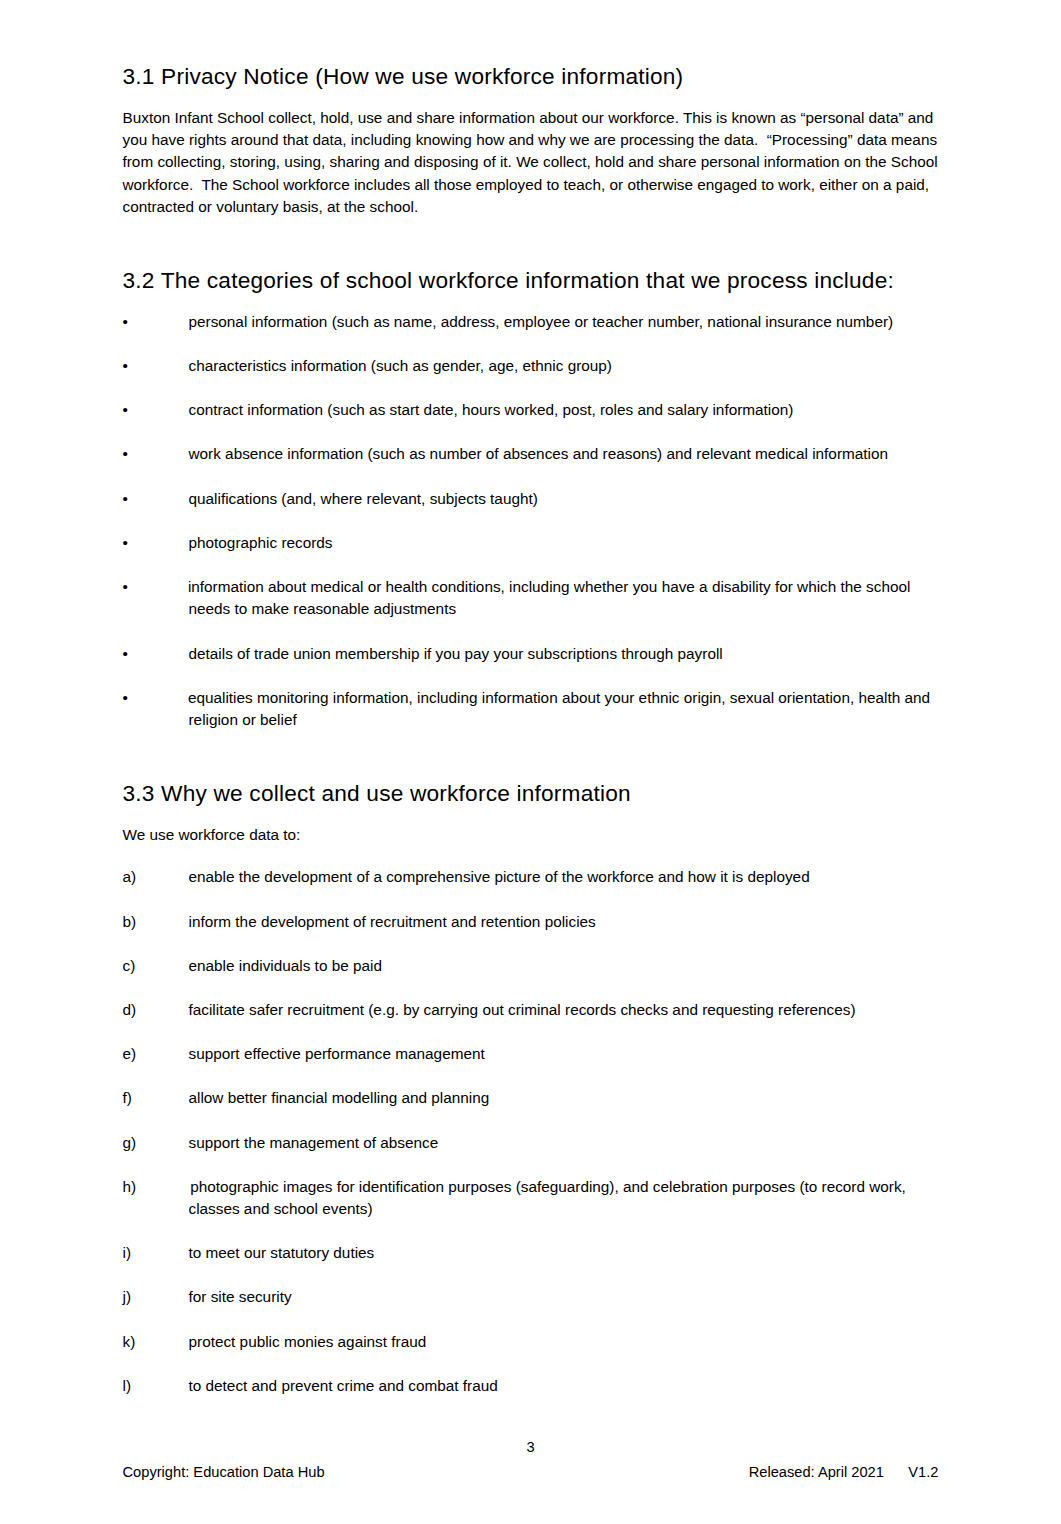3.1 Privacy Notice (How we use workforce information)
Buxton Infant School collect, hold, use and share information about our workforce. This is known as “personal data” and you have rights around that data, including knowing how and why we are processing the data. “Processing” data means from collecting, storing, using, sharing and disposing of it. We collect, hold and share personal information on the School workforce. The School workforce includes all those employed to teach, or otherwise engaged to work, either on a paid, contracted or voluntary basis, at the school.
3.2 The categories of school workforce information that we process include:
personal information (such as name, address, employee or teacher number, national insurance number)
characteristics information (such as gender, age, ethnic group)
contract information (such as start date, hours worked, post, roles and salary information)
work absence information (such as number of absences and reasons) and relevant medical information
qualifications (and, where relevant, subjects taught)
photographic records
information about medical or health conditions, including whether you have a disability for which the school needs to make reasonable adjustments
details of trade union membership if you pay your subscriptions through payroll
equalities monitoring information, including information about your ethnic origin, sexual orientation, health and religion or belief
3.3 Why we collect and use workforce information
We use workforce data to:
enable the development of a comprehensive picture of the workforce and how it is deployed
inform the development of recruitment and retention policies
enable individuals to be paid
facilitate safer recruitment (e.g. by carrying out criminal records checks and requesting references)
support effective performance management
allow better financial modelling and planning
support the management of absence
photographic images for identification purposes (safeguarding), and celebration purposes (to record work, classes and school events)
to meet our statutory duties
for site security
protect public monies against fraud
to detect and prevent crime and combat fraud
3
Copyright: Education Data Hub Released: April 2021 V1.2